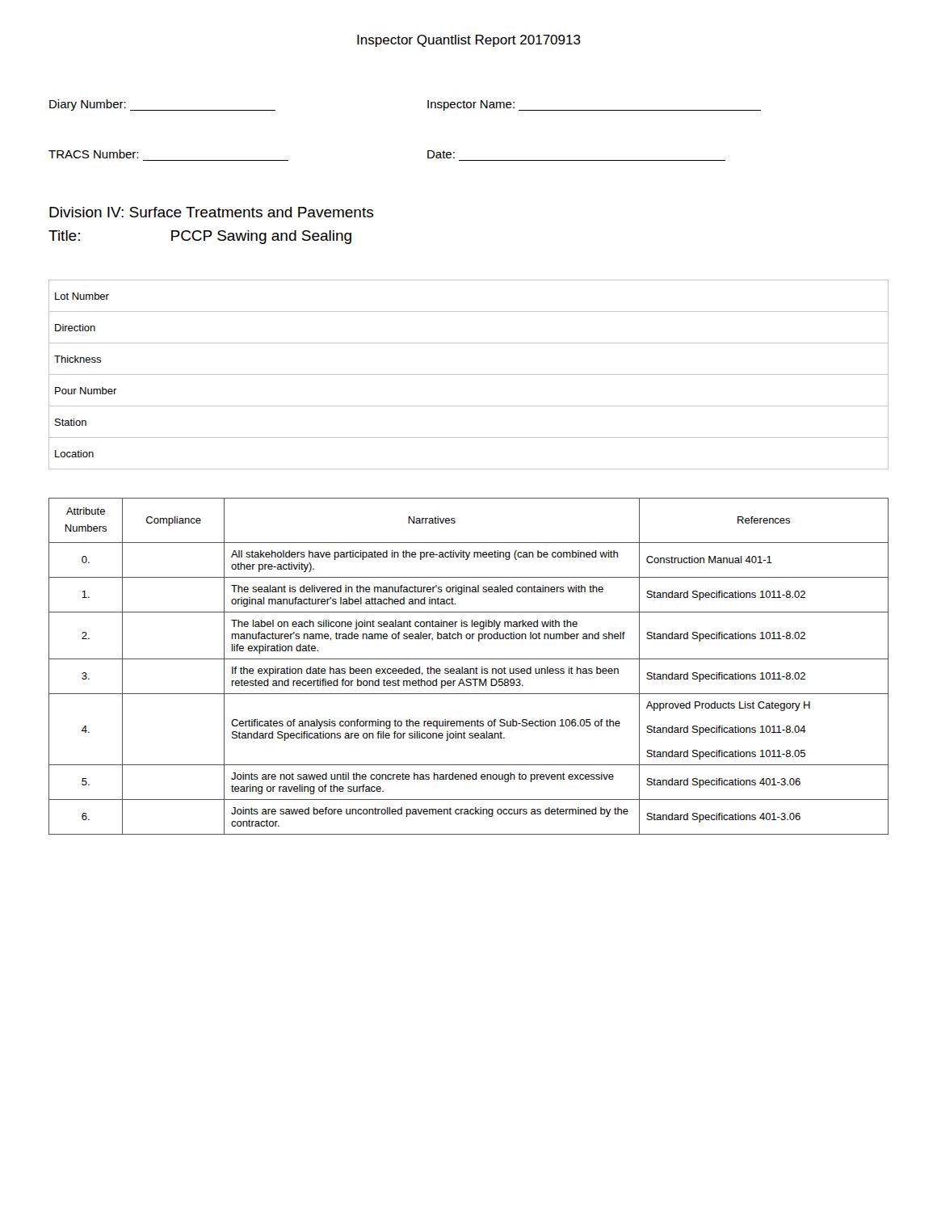Inspector Quantlist Report 20170913
Diary Number:
Inspector Name:
TRACS Number:
Date:
Division IV: Surface Treatments and Pavements
Title: PCCP Sawing and Sealing
| Lot Number |
| Direction |
| Thickness |
| Pour Number |
| Station |
| Location |
| Attribute Numbers | Compliance | Narratives | References |
| --- | --- | --- | --- |
| 0. | | All stakeholders have participated in the pre-activity meeting (can be combined with other pre-activity). | Construction Manual 401-1 |
| 1. | | The sealant is delivered in the manufacturer's original sealed containers with the original manufacturer's label attached and intact. | Standard Specifications 1011-8.02 |
| 2. | | The label on each silicone joint sealant container is legibly marked with the manufacturer's name, trade name of sealer, batch or production lot number and shelf life expiration date. | Standard Specifications 1011-8.02 |
| 3. | | If the expiration date has been exceeded, the sealant is not used unless it has been retested and recertified for bond test method per ASTM D5893. | Standard Specifications 1011-8.02 |
| 4. | | Certificates of analysis conforming to the requirements of Sub-Section 106.05 of the Standard Specifications are on file for silicone joint sealant. | Approved Products List Category H Standard Specifications 1011-8.04 Standard Specifications 1011-8.05 |
| 5. | | Joints are not sawed until the concrete has hardened enough to prevent excessive tearing or raveling of the surface. | Standard Specifications 401-3.06 |
| 6. | | Joints are sawed before uncontrolled pavement cracking occurs as determined by the contractor. | Standard Specifications 401-3.06 |